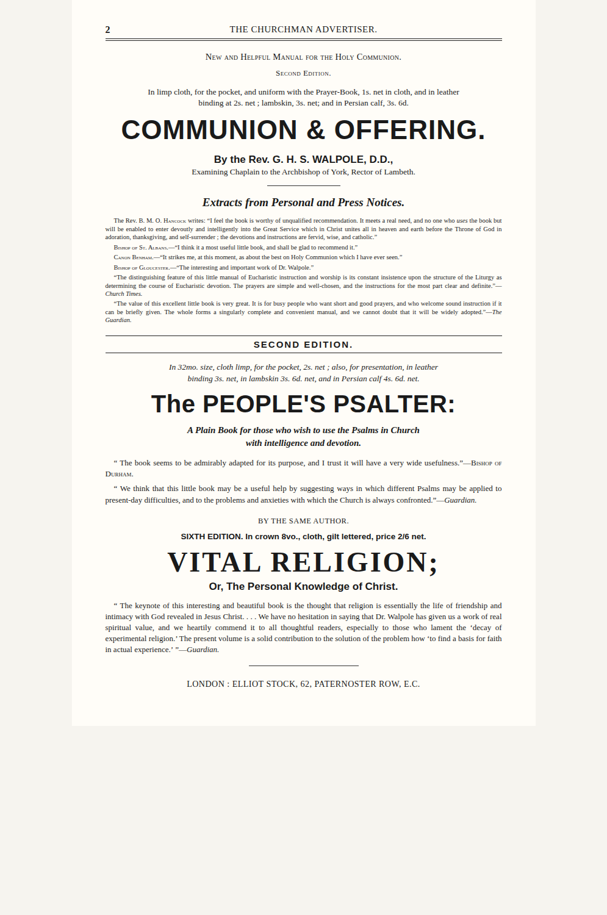2 THE CHURCHMAN ADVERTISER.
New and Helpful Manual for the Holy Communion.
Second Edition.
In limp cloth, for the pocket, and uniform with the Prayer-Book, 1s. net in cloth, and in leather
binding at 2s. net ; lambskin, 3s. net; and in Persian calf, 3s. 6d.
COMMUNION & OFFERING.
By the Rev. G. H. S. WALPOLE, D.D.,
Examining Chaplain to the Archbishop of York, Rector of Lambeth.
Extracts from Personal and Press Notices.
The Rev. B. M. O. Hancock writes: “I feel the book is worthy of unqualified recommendation. It meets a real need, and no one who uses the book but will be enabled to enter devoutly and intelligently into the Great Service which in Christ unites all in heaven and earth before the Throne of God in adoration, thanksgiving, and self-surrender ; the devotions and instructions are fervid, wise, and catholic.”
Bishop of St. Albans.—“I think it a most useful little book, and shall be glad to recommend it.”
Canon Benham.—“It strikes me, at this moment, as about the best on Holy Communion which I have ever seen.”
Bishop of Gloucester.—“The interesting and important work of Dr. Walpole.”
“The distinguishing feature of this little manual of Eucharistic instruction and worship is its constant insistence upon the structure of the Liturgy as determining the course of Eucharistic devotion. The prayers are simple and well-chosen, and the instructions for the most part clear and definite.”—Church Times.
“The value of this excellent little book is very great. It is for busy people who want short and good prayers, and who welcome sound instruction if it can be briefly given. The whole forms a singularly complete and convenient manual, and we cannot doubt that it will be widely adopted.”—The Guardian.
SECOND EDITION.
In 32mo. size, cloth limp, for the pocket, 2s. net ; also, for presentation, in leather
binding 3s. net, in lambskin 3s. 6d. net, and in Persian calf 4s. 6d. net.
The PEOPLE'S PSALTER:
A Plain Book for those who wish to use the Psalms in Church
with intelligence and devotion.
“ The book seems to be admirably adapted for its purpose, and I trust it will have a very wide usefulness.”—Bishop of Durham.
“ We think that this little book may be a useful help by suggesting ways in which different Psalms may be applied to present-day difficulties, and to the problems and anxieties with which the Church is always confronted.”—Guardian.
BY THE SAME AUTHOR.
SIXTH EDITION. In crown 8vo., cloth, gilt lettered, price 2/6 net.
VITAL RELIGION;
Or, The Personal Knowledge of Christ.
“ The keynote of this interesting and beautiful book is the thought that religion is essentially the life of friendship and intimacy with God revealed in Jesus Christ. . . . We have no hesitation in saying that Dr. Walpole has given us a work of real spiritual value, and we heartily commend it to all thoughtful readers, especially to those who lament the ‘decay of experimental religion.’ The present volume is a solid contribution to the solution of the problem how ‘to find a basis for faith in actual experience.’ ”—Guardian.
LONDON : ELLIOT STOCK, 62, PATERNOSTER ROW, E.C.